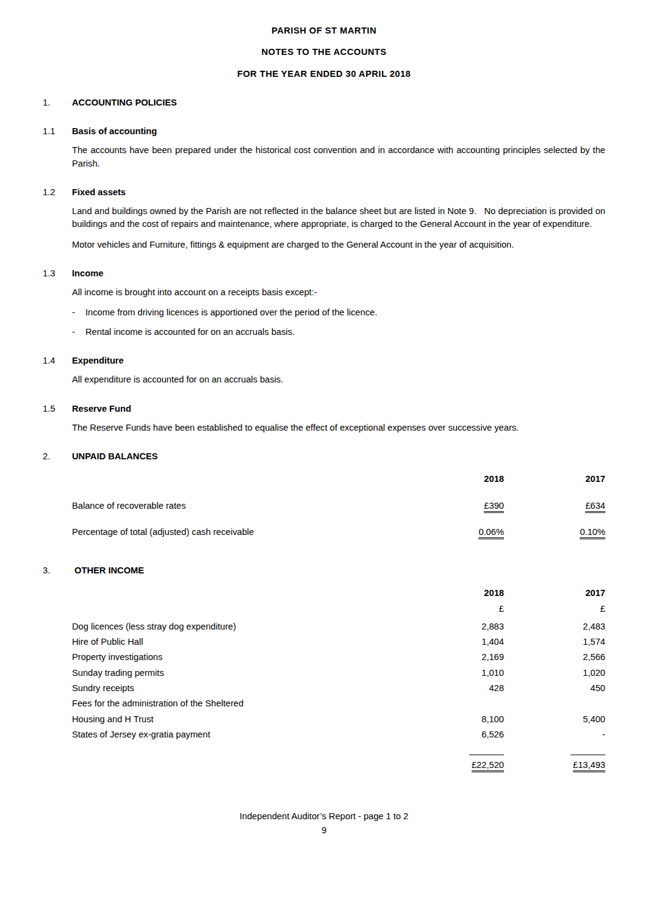PARISH OF ST MARTIN
NOTES TO THE ACCOUNTS
FOR THE YEAR ENDED 30 APRIL 2018
1. ACCOUNTING POLICIES
1.1 Basis of accounting
The accounts have been prepared under the historical cost convention and in accordance with accounting principles selected by the Parish.
1.2 Fixed assets
Land and buildings owned by the Parish are not reflected in the balance sheet but are listed in Note 9. No depreciation is provided on buildings and the cost of repairs and maintenance, where appropriate, is charged to the General Account in the year of expenditure.
Motor vehicles and Furniture, fittings & equipment are charged to the General Account in the year of acquisition.
1.3 Income
All income is brought into account on a receipts basis except:-
Income from driving licences is apportioned over the period of the licence.
Rental income is accounted for on an accruals basis.
1.4 Expenditure
All expenditure is accounted for on an accruals basis.
1.5 Reserve Fund
The Reserve Funds have been established to equalise the effect of exceptional expenses over successive years.
2. UNPAID BALANCES
| | 2018 | 2017 |
| Balance of recoverable rates | £390 | £634 |
| Percentage of total (adjusted) cash receivable | 0.06% | 0.10% |
3. OTHER INCOME
| | 2018 | 2017 |
| | £ | £ |
| Dog licences (less stray dog expenditure) | 2,883 | 2,483 |
| Hire of Public Hall | 1,404 | 1,574 |
| Property investigations | 2,169 | 2,566 |
| Sunday trading permits | 1,010 | 1,020 |
| Sundry receipts | 428 | 450 |
| Fees for the administration of the Sheltered | | |
| Housing and H Trust | 8,100 | 5,400 |
| States of Jersey ex-gratia payment | 6,526 | - |
| | £22,520 | £13,493 |
Independent Auditor’s Report - page 1 to 2
9